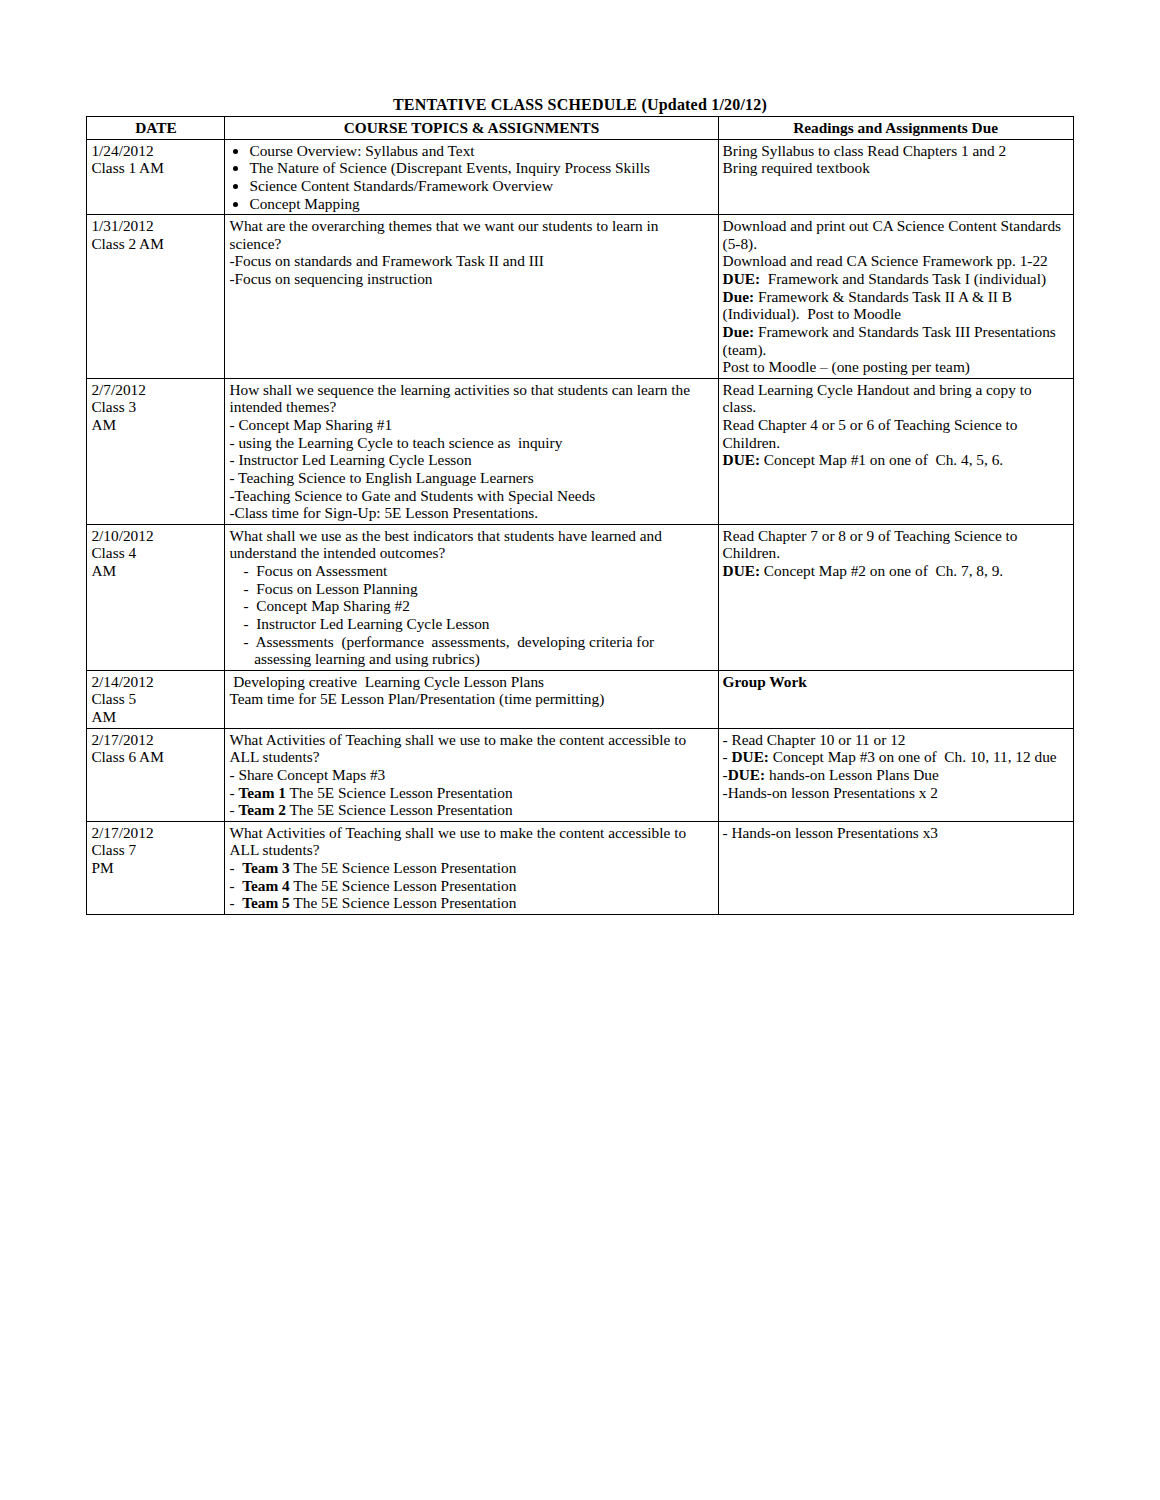TENTATIVE CLASS SCHEDULE (Updated 1/20/12)
| DATE | COURSE TOPICS & ASSIGNMENTS | Readings and Assignments Due |
| --- | --- | --- |
| 1/24/2012 Class 1 AM | Course Overview: Syllabus and Text The Nature of Science (Discrepant Events, Inquiry Process Skills Science Content Standards/Framework Overview Concept Mapping | Bring Syllabus to class Read Chapters 1 and 2 Bring required textbook |
| 1/31/2012 Class 2 AM | What are the overarching themes that we want our students to learn in science? -Focus on standards and Framework Task II and III -Focus on sequencing instruction | Download and print out CA Science Content Standards (5-8). Download and read CA Science Framework pp. 1-22 DUE: Framework and Standards Task I (individual) Due: Framework & Standards Task II A & II B (Individual). Post to Moodle Due: Framework and Standards Task III Presentations (team). Post to Moodle – (one posting per team) |
| 2/7/2012 Class 3 AM | How shall we sequence the learning activities so that students can learn the intended themes? - Concept Map Sharing #1 - using the Learning Cycle to teach science as inquiry - Instructor Led Learning Cycle Lesson - Teaching Science to English Language Learners -Teaching Science to Gate and Students with Special Needs -Class time for Sign-Up: 5E Lesson Presentations. | Read Learning Cycle Handout and bring a copy to class. Read Chapter 4 or 5 or 6 of Teaching Science to Children. DUE: Concept Map #1 on one of Ch. 4, 5, 6. |
| 2/10/2012 Class 4 AM | What shall we use as the best indicators that students have learned and understand the intended outcomes? - Focus on Assessment - Focus on Lesson Planning - Concept Map Sharing #2 - Instructor Led Learning Cycle Lesson - Assessments (performance assessments, developing criteria for assessing learning and using rubrics) | Read Chapter 7 or 8 or 9 of Teaching Science to Children. DUE: Concept Map #2 on one of Ch. 7, 8, 9. |
| 2/14/2012 Class 5 AM | Developing creative Learning Cycle Lesson Plans Team time for 5E Lesson Plan/Presentation (time permitting) | Group Work |
| 2/17/2012 Class 6 AM | What Activities of Teaching shall we use to make the content accessible to ALL students? - Share Concept Maps #3 - Team 1 The 5E Science Lesson Presentation - Team 2 The 5E Science Lesson Presentation | - Read Chapter 10 or 11 or 12 - DUE: Concept Map #3 on one of Ch. 10, 11, 12 due - DUE: hands-on Lesson Plans Due -Hands-on lesson Presentations x 2 |
| 2/17/2012 Class 7 PM | What Activities of Teaching shall we use to make the content accessible to ALL students? - Team 3 The 5E Science Lesson Presentation - Team 4 The 5E Science Lesson Presentation - Team 5 The 5E Science Lesson Presentation | - Hands-on lesson Presentations x3 |